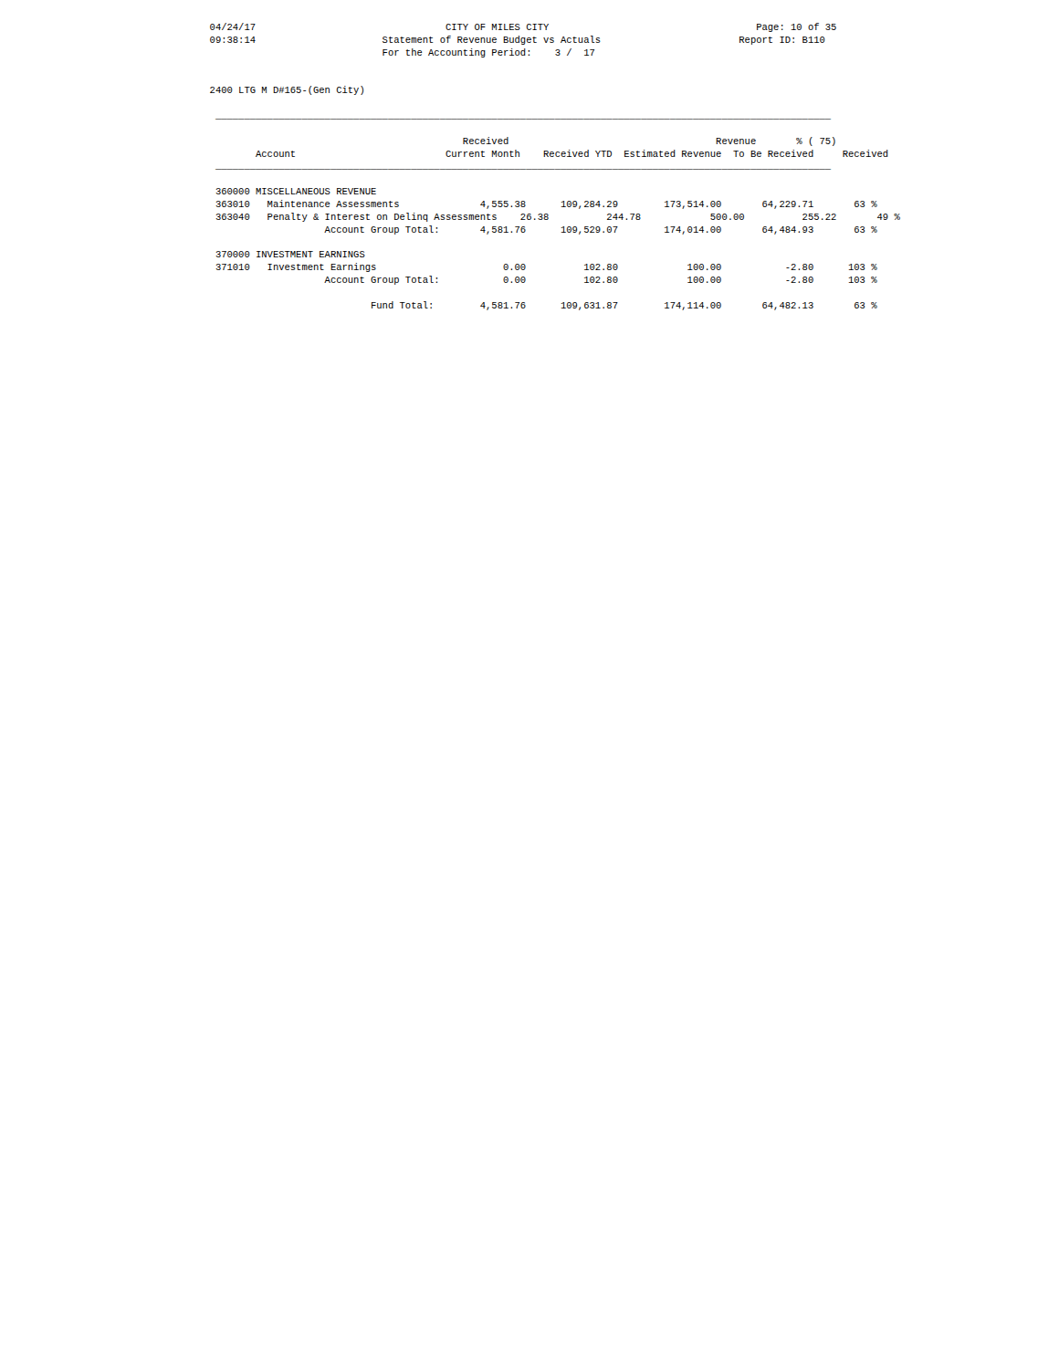04/24/17                                 CITY OF MILES CITY                                    Page: 10 of 35
09:38:14                      Statement of Revenue Budget vs Actuals                        Report ID: B110
                              For the Accounting Period:    3 /  17


2400 LTG M D#165-(Gen City)

 ___________________________________________________________________________________________________________

                                            Received                                    Revenue       % ( 75)
        Account                          Current Month    Received YTD  Estimated Revenue  To Be Received     Received
 ___________________________________________________________________________________________________________

 360000 MISCELLANEOUS REVENUE
 363010   Maintenance Assessments              4,555.38      109,284.29        173,514.00       64,229.71       63 %
 363040   Penalty & Interest on Delinq Assessments    26.38          244.78            500.00          255.22       49 %
                    Account Group Total:       4,581.76      109,529.07        174,014.00       64,484.93       63 %

 370000 INVESTMENT EARNINGS
 371010   Investment Earnings                      0.00          102.80            100.00           -2.80      103 %
                    Account Group Total:           0.00          102.80            100.00           -2.80      103 %

                            Fund Total:        4,581.76      109,631.87        174,114.00       64,482.13       63 %